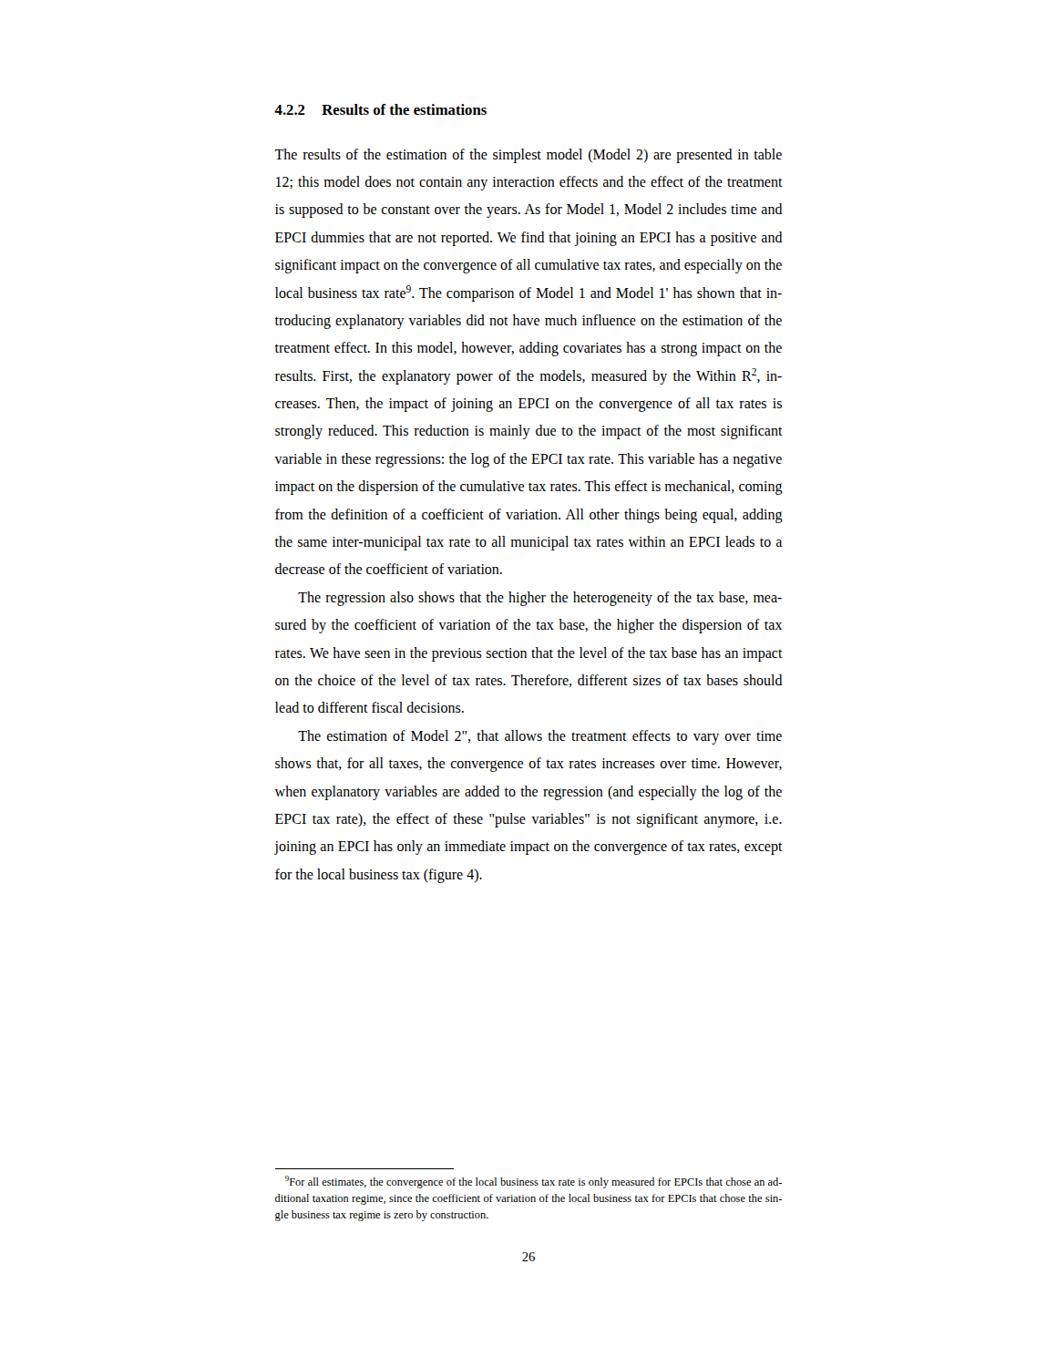4.2.2 Results of the estimations
The results of the estimation of the simplest model (Model 2) are presented in table 12; this model does not contain any interaction effects and the effect of the treatment is supposed to be constant over the years. As for Model 1, Model 2 includes time and EPCI dummies that are not reported. We find that joining an EPCI has a positive and significant impact on the convergence of all cumulative tax rates, and especially on the local business tax rate9. The comparison of Model 1 and Model 1' has shown that introducing explanatory variables did not have much influence on the estimation of the treatment effect. In this model, however, adding covariates has a strong impact on the results. First, the explanatory power of the models, measured by the Within R2, increases. Then, the impact of joining an EPCI on the convergence of all tax rates is strongly reduced. This reduction is mainly due to the impact of the most significant variable in these regressions: the log of the EPCI tax rate. This variable has a negative impact on the dispersion of the cumulative tax rates. This effect is mechanical, coming from the definition of a coefficient of variation. All other things being equal, adding the same inter-municipal tax rate to all municipal tax rates within an EPCI leads to a decrease of the coefficient of variation.
The regression also shows that the higher the heterogeneity of the tax base, measured by the coefficient of variation of the tax base, the higher the dispersion of tax rates. We have seen in the previous section that the level of the tax base has an impact on the choice of the level of tax rates. Therefore, different sizes of tax bases should lead to different fiscal decisions.
The estimation of Model 2", that allows the treatment effects to vary over time shows that, for all taxes, the convergence of tax rates increases over time. However, when explanatory variables are added to the regression (and especially the log of the EPCI tax rate), the effect of these "pulse variables" is not significant anymore, i.e. joining an EPCI has only an immediate impact on the convergence of tax rates, except for the local business tax (figure 4).
9For all estimates, the convergence of the local business tax rate is only measured for EPCIs that chose an additional taxation regime, since the coefficient of variation of the local business tax for EPCIs that chose the single business tax regime is zero by construction.
26